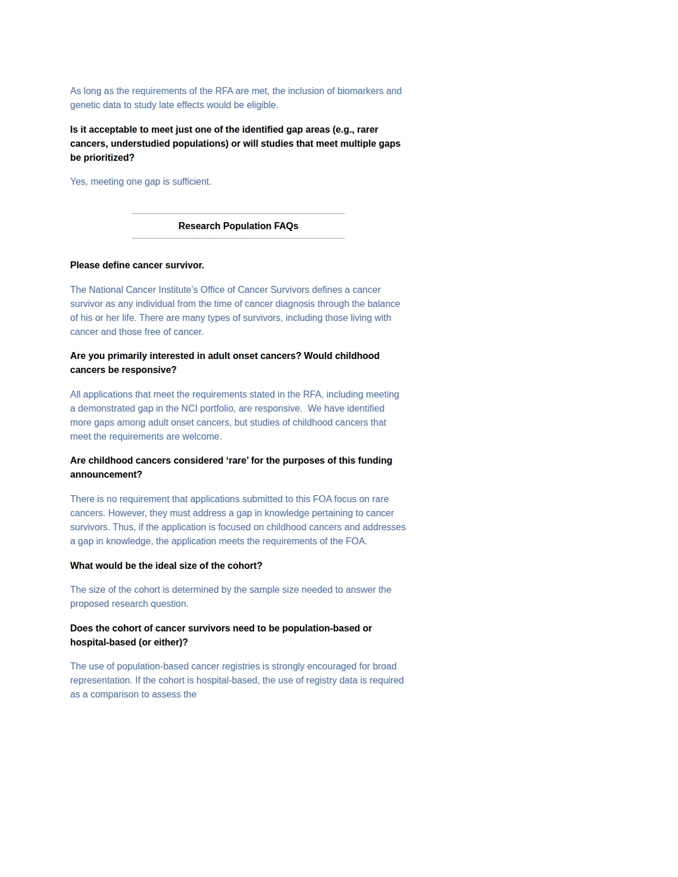As long as the requirements of the RFA are met, the inclusion of biomarkers and genetic data to study late effects would be eligible.
Is it acceptable to meet just one of the identified gap areas (e.g., rarer cancers, understudied populations) or will studies that meet multiple gaps be prioritized?
Yes, meeting one gap is sufficient.
Research Population FAQs
Please define cancer survivor.
The National Cancer Institute’s Office of Cancer Survivors defines a cancer survivor as any individual from the time of cancer diagnosis through the balance of his or her life. There are many types of survivors, including those living with cancer and those free of cancer.
Are you primarily interested in adult onset cancers? Would childhood cancers be responsive?
All applications that meet the requirements stated in the RFA, including meeting a demonstrated gap in the NCI portfolio, are responsive. We have identified more gaps among adult onset cancers, but studies of childhood cancers that meet the requirements are welcome.
Are childhood cancers considered ‘rare’ for the purposes of this funding announcement?
There is no requirement that applications submitted to this FOA focus on rare cancers. However, they must address a gap in knowledge pertaining to cancer survivors. Thus, if the application is focused on childhood cancers and addresses a gap in knowledge, the application meets the requirements of the FOA.
What would be the ideal size of the cohort?
The size of the cohort is determined by the sample size needed to answer the proposed research question.
Does the cohort of cancer survivors need to be population-based or hospital-based (or either)?
The use of population-based cancer registries is strongly encouraged for broad representation. If the cohort is hospital-based, the use of registry data is required as a comparison to assess the